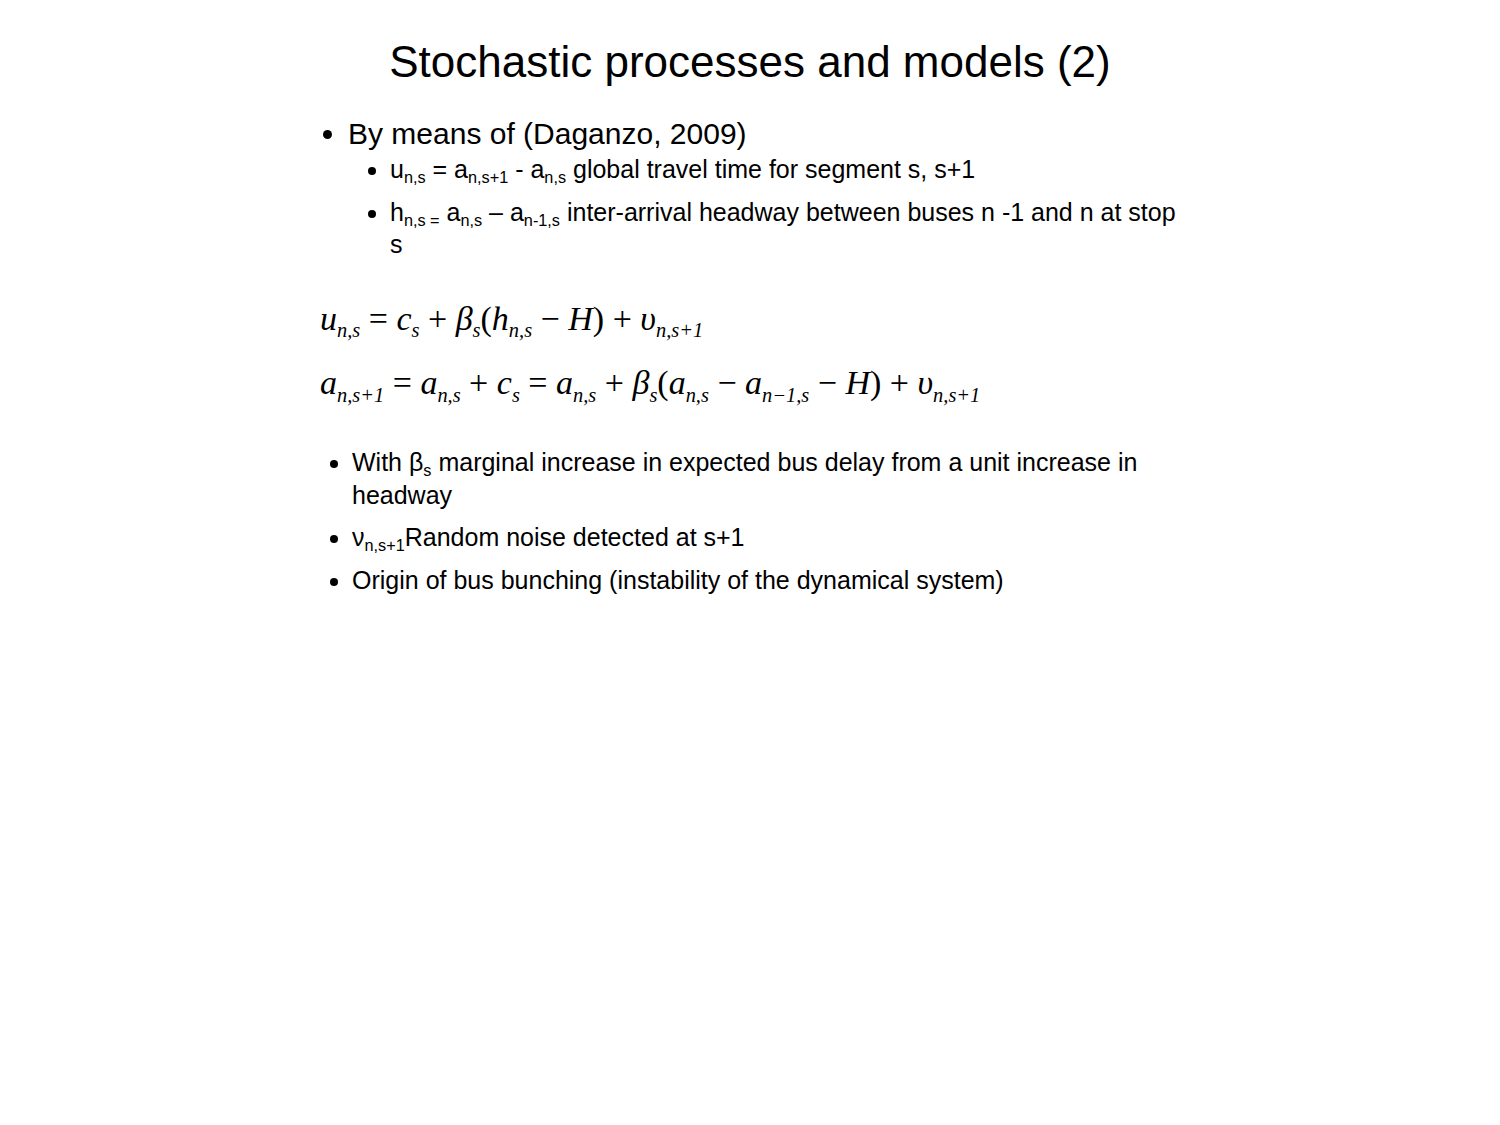Stochastic processes and models (2)
By means of (Daganzo, 2009)
un,s = an,s+1 - an,s global travel time for segment s, s+1
hn,s = an,s – an-1,s inter-arrival headway between buses n -1 and n at stop s
un,s = cs + βs(hn,s − H) + υn,s+1
an,s+1 = an,s + cs = an,s + βs(an,s − an−1,s − H) + υn,s+1
With βs marginal increase in expected bus delay from a unit increase in headway
νn,s+1Random noise detected at s+1
Origin of bus bunching (instability of the dynamical system)